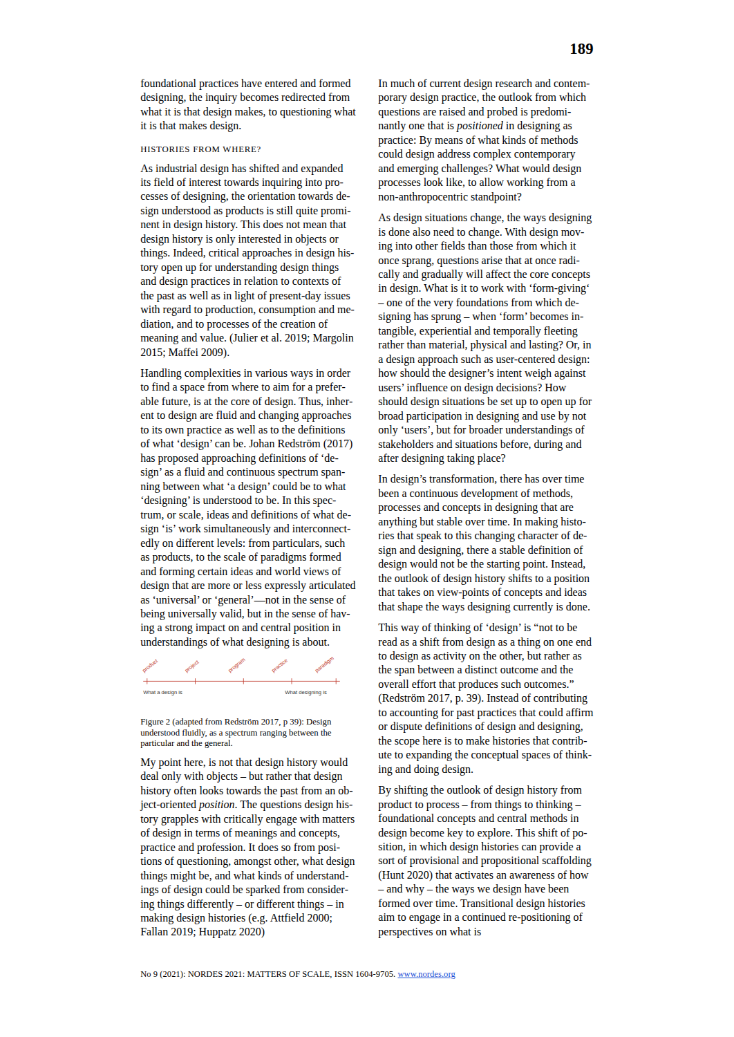189
foundational practices have entered and formed designing, the inquiry becomes redirected from what it is that design makes, to questioning what it is that makes design.
Histories from where?
As industrial design has shifted and expanded its field of interest towards inquiring into processes of designing, the orientation towards design understood as products is still quite prominent in design history. This does not mean that design history is only interested in objects or things. Indeed, critical approaches in design history open up for understanding design things and design practices in relation to contexts of the past as well as in light of present-day issues with regard to production, consumption and mediation, and to processes of the creation of meaning and value. (Julier et al. 2019; Margolin 2015; Maffei 2009).
Handling complexities in various ways in order to find a space from where to aim for a preferable future, is at the core of design. Thus, inherent to design are fluid and changing approaches to its own practice as well as to the definitions of what ‘design’ can be. Johan Redström (2017) has proposed approaching definitions of ‘design’ as a fluid and continuous spectrum spanning between what ‘a design’ could be to what ‘designing’ is understood to be. In this spectrum, or scale, ideas and definitions of what design ‘is’ work simultaneously and interconnectedly on different levels: from particulars, such as products, to the scale of paradigms formed and forming certain ideas and world views of design that are more or less expressly articulated as ‘universal’ or ‘general’—not in the sense of being universally valid, but in the sense of having a strong impact on and central position in understandings of what designing is about.
Figure 2 (adapted from Redström 2017, p 39): Design understood fluidly, as a spectrum ranging between the particular and the general.
My point here, is not that design history would deal only with objects – but rather that design history often looks towards the past from an object-oriented position. The questions design history grapples with critically engage with matters of design in terms of meanings and concepts, practice and profession. It does so from positions of questioning, amongst other, what design things might be, and what kinds of understandings of design could be sparked from considering things differently – or different things – in making design histories (e.g. Attfield 2000; Fallan 2019; Huppatz 2020)
In much of current design research and contemporary design practice, the outlook from which questions are raised and probed is predominantly one that is positioned in designing as practice: By means of what kinds of methods could design address complex contemporary and emerging challenges? What would design processes look like, to allow working from a non-anthropocentric standpoint?
As design situations change, the ways designing is done also need to change. With design moving into other fields than those from which it once sprang, questions arise that at once radically and gradually will affect the core concepts in design. What is it to work with ‘form-giving‘ – one of the very foundations from which designing has sprung – when ‘form’ becomes intangible, experiential and temporally fleeting rather than material, physical and lasting? Or, in a design approach such as user-centered design: how should the designer’s intent weigh against users’ influence on design decisions? How should design situations be set up to open up for broad participation in designing and use by not only ‘users’, but for broader understandings of stakeholders and situations before, during and after designing taking place?
In design’s transformation, there has over time been a continuous development of methods, processes and concepts in designing that are anything but stable over time. In making histories that speak to this changing character of design and designing, there a stable definition of design would not be the starting point. Instead, the outlook of design history shifts to a position that takes on view-points of concepts and ideas that shape the ways designing currently is done.
This way of thinking of ‘design’ is “not to be read as a shift from design as a thing on one end to design as activity on the other, but rather as the span between a distinct outcome and the overall effort that produces such outcomes.” (Redström 2017, p. 39). Instead of contributing to accounting for past practices that could affirm or dispute definitions of design and designing, the scope here is to make histories that contribute to expanding the conceptual spaces of thinking and doing design.
By shifting the outlook of design history from product to process – from things to thinking – foundational concepts and central methods in design become key to explore. This shift of position, in which design histories can provide a sort of provisional and propositional scaffolding (Hunt 2020) that activates an awareness of how – and why – the ways we design have been formed over time. Transitional design histories aim to engage in a continued re-positioning of perspectives on what is
No 9 (2021): NORDES 2021: MATTERS OF SCALE, ISSN 1604-9705. www.nordes.org